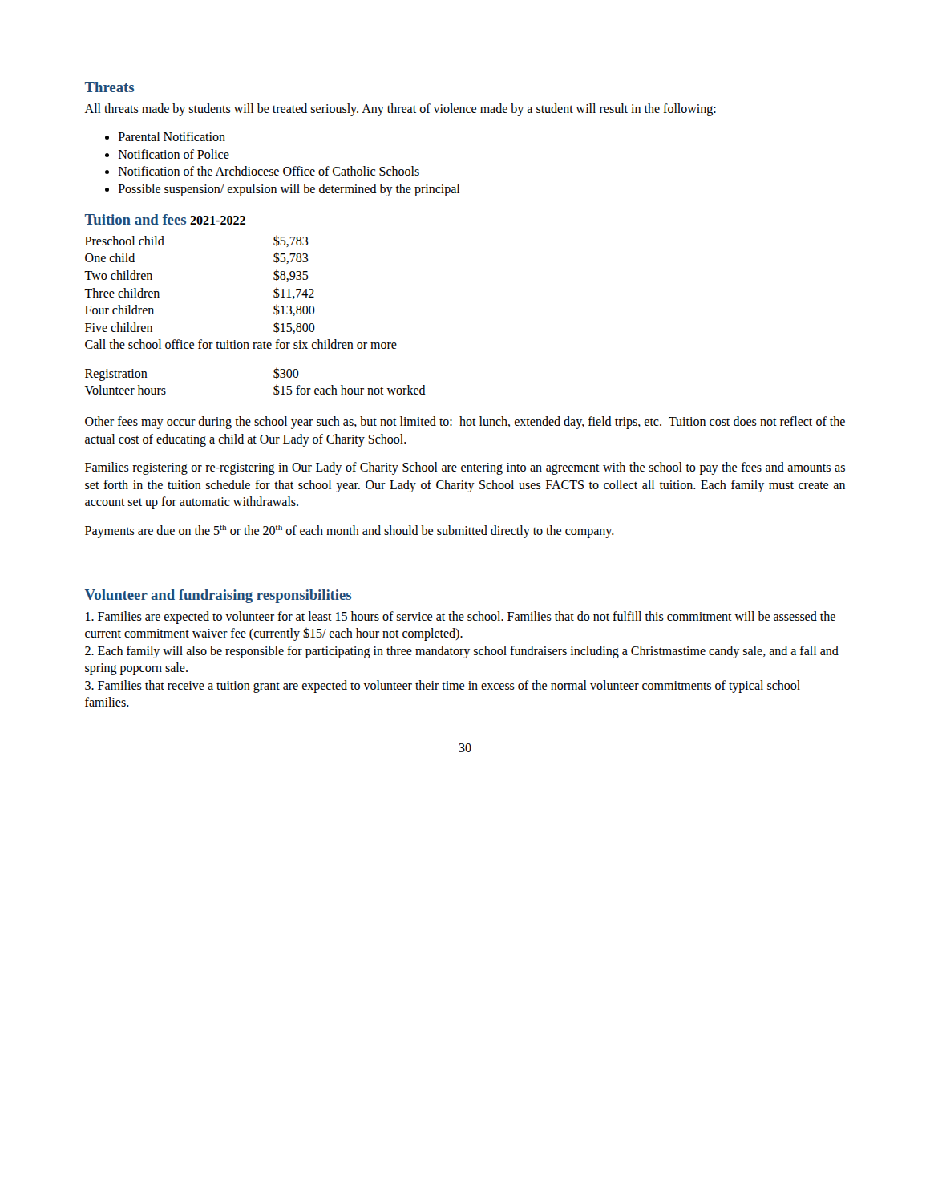Threats
All threats made by students will be treated seriously. Any threat of violence made by a student will result in the following:
Parental Notification
Notification of Police
Notification of the Archdiocese Office of Catholic Schools
Possible suspension/ expulsion will be determined by the principal
Tuition and fees 2021-2022
| Preschool child | $5,783 |
| One child | $5,783 |
| Two children | $8,935 |
| Three children | $11,742 |
| Four children | $13,800 |
| Five children | $15,800 |
Call the school office for tuition rate for six children or more
| Registration | $300 |
| Volunteer hours | $15 for each hour not worked |
Other fees may occur during the school year such as, but not limited to: hot lunch, extended day, field trips, etc. Tuition cost does not reflect of the actual cost of educating a child at Our Lady of Charity School.
Families registering or re-registering in Our Lady of Charity School are entering into an agreement with the school to pay the fees and amounts as set forth in the tuition schedule for that school year. Our Lady of Charity School uses FACTS to collect all tuition. Each family must create an account set up for automatic withdrawals.
Payments are due on the 5th or the 20th of each month and should be submitted directly to the company.
Volunteer and fundraising responsibilities
1. Families are expected to volunteer for at least 15 hours of service at the school. Families that do not fulfill this commitment will be assessed the current commitment waiver fee (currently $15/ each hour not completed).
2. Each family will also be responsible for participating in three mandatory school fundraisers including a Christmastime candy sale, and a fall and spring popcorn sale.
3. Families that receive a tuition grant are expected to volunteer their time in excess of the normal volunteer commitments of typical school families.
30